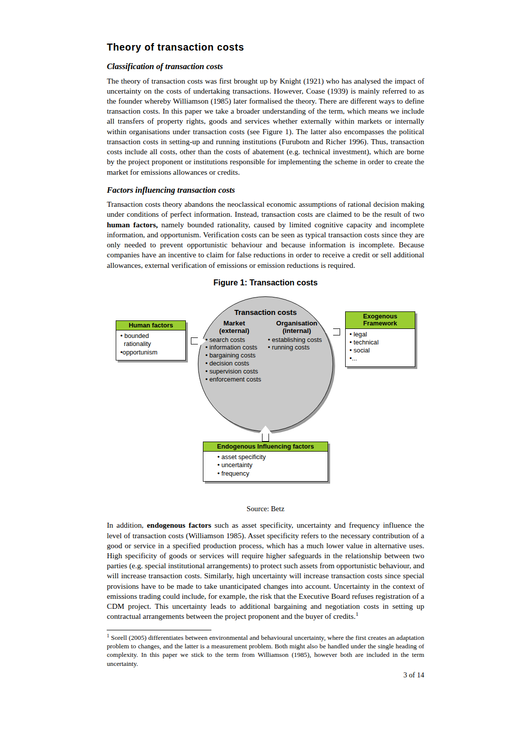Theory of transaction costs
Classification of transaction costs
The theory of transaction costs was first brought up by Knight (1921) who has analysed the impact of uncertainty on the costs of undertaking transactions. However, Coase (1939) is mainly referred to as the founder whereby Williamson (1985) later formalised the theory. There are different ways to define transaction costs. In this paper we take a broader understanding of the term, which means we include all transfers of property rights, goods and services whether externally within markets or internally within organisations under transaction costs (see Figure 1). The latter also encompasses the political transaction costs in setting-up and running institutions (Furubotn and Richer 1996). Thus, transaction costs include all costs, other than the costs of abatement (e.g. technical investment), which are borne by the project proponent or institutions responsible for implementing the scheme in order to create the market for emissions allowances or credits.
Factors influencing transaction costs
Transaction costs theory abandons the neoclassical economic assumptions of rational decision making under conditions of perfect information. Instead, transaction costs are claimed to be the result of two human factors, namely bounded rationality, caused by limited cognitive capacity and incomplete information, and opportunism. Verification costs can be seen as typical transaction costs since they are only needed to prevent opportunistic behaviour and because information is incomplete. Because companies have an incentive to claim for false reductions in order to receive a credit or sell additional allowances, external verification of emissions or emission reductions is required.
Figure 1: Transaction costs
Transaction costs
Market
(external)
• search costs
• information costs
• bargaining costs
• decision costs
• supervision costs
• enforcement costs
Organisation
(internal)
• establishing costs
• running costs
Human factors
• bounded
rationality
•opportunism
Exogenous
Framework
• legal
• technical
• social
•...
Endogenous Influencing factors
• asset specificity
• uncertainty
• frequency
Source: Betz
In addition, endogenous factors such as asset specificity, uncertainty and frequency influence the level of transaction costs (Williamson 1985). Asset specificity refers to the necessary contribution of a good or service in a specified production process, which has a much lower value in alternative uses. High specificity of goods or services will require higher safeguards in the relationship between two parties (e.g. special institutional arrangements) to protect such assets from opportunistic behaviour, and will increase transaction costs. Similarly, high uncertainty will increase transaction costs since special provisions have to be made to take unanticipated changes into account. Uncertainty in the context of emissions trading could include, for example, the risk that the Executive Board refuses registration of a CDM project. This uncertainty leads to additional bargaining and negotiation costs in setting up contractual arrangements between the project proponent and the buyer of credits.1
1 Sorell (2005) differentiates between environmental and behavioural uncertainty, where the first creates an adaptation problem to changes, and the latter is a measurement problem. Both might also be handled under the single heading of complexity. In this paper we stick to the term from Williamson (1985), however both are included in the term uncertainty.
3 of 14